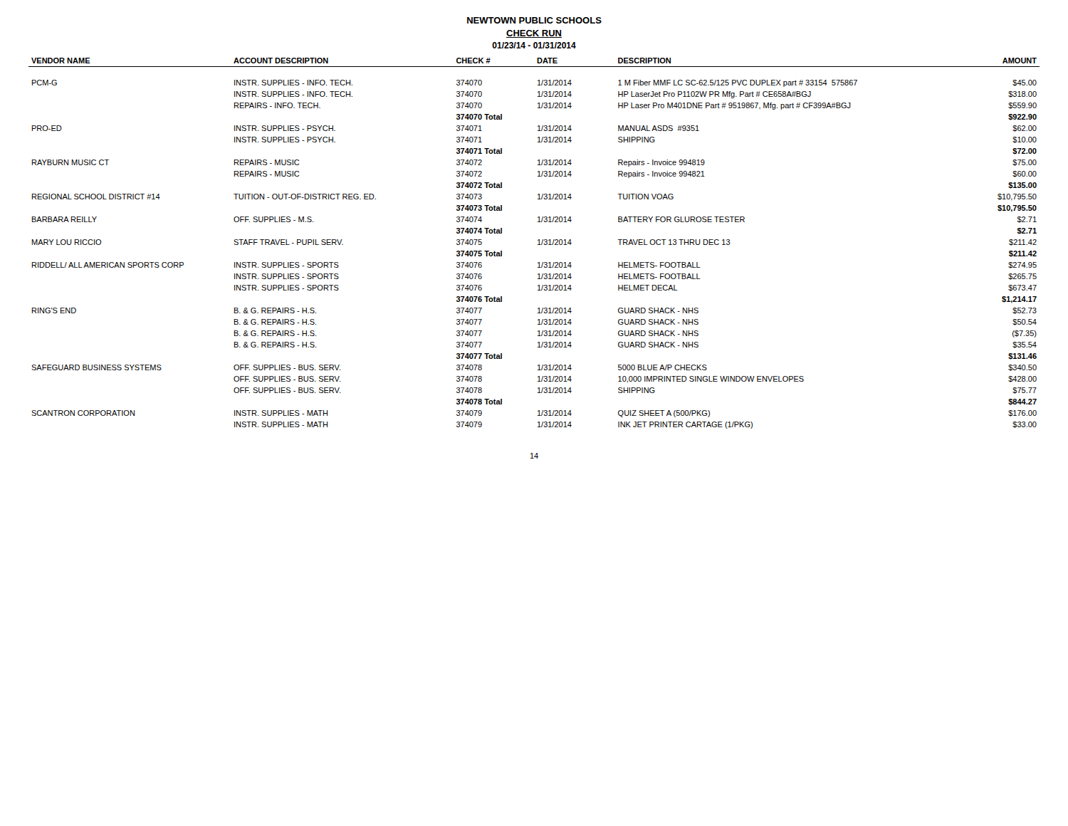NEWTOWN PUBLIC SCHOOLS
CHECK RUN
01/23/14 - 01/31/2014
| VENDOR NAME | ACCOUNT DESCRIPTION | CHECK # | DATE | DESCRIPTION | AMOUNT |
| --- | --- | --- | --- | --- | --- |
| PCM-G | INSTR. SUPPLIES - INFO. TECH. | 374070 | 1/31/2014 | 1 M Fiber MMF LC SC-62.5/125 PVC DUPLEX part # 33154 575867 | $45.00 |
| | INSTR. SUPPLIES - INFO. TECH. | 374070 | 1/31/2014 | HP LaserJet Pro P1102W PR Mfg. Part # CE658A#BGJ | $318.00 |
| | REPAIRS - INFO. TECH. | 374070 | 1/31/2014 | HP Laser Pro M401DNE Part # 9519867, Mfg. part # CF399A#BGJ | $559.90 |
| | | 374070 Total | | | $922.90 |
| PRO-ED | INSTR. SUPPLIES - PSYCH. | 374071 | 1/31/2014 | MANUAL ASDS #9351 | $62.00 |
| | INSTR. SUPPLIES - PSYCH. | 374071 | 1/31/2014 | SHIPPING | $10.00 |
| | | 374071 Total | | | $72.00 |
| RAYBURN MUSIC CT | REPAIRS - MUSIC | 374072 | 1/31/2014 | Repairs - Invoice 994819 | $75.00 |
| | REPAIRS - MUSIC | 374072 | 1/31/2014 | Repairs - Invoice 994821 | $60.00 |
| | | 374072 Total | | | $135.00 |
| REGIONAL SCHOOL DISTRICT #14 | TUITION - OUT-OF-DISTRICT REG. ED. | 374073 | 1/31/2014 | TUITION VOAG | $10,795.50 |
| | | 374073 Total | | | $10,795.50 |
| BARBARA REILLY | OFF. SUPPLIES - M.S. | 374074 | 1/31/2014 | BATTERY FOR GLUROSE TESTER | $2.71 |
| | | 374074 Total | | | $2.71 |
| MARY LOU RICCIO | STAFF TRAVEL - PUPIL SERV. | 374075 | 1/31/2014 | TRAVEL OCT 13 THRU DEC 13 | $211.42 |
| | | 374075 Total | | | $211.42 |
| RIDDELL/ ALL AMERICAN SPORTS CORP | INSTR. SUPPLIES - SPORTS | 374076 | 1/31/2014 | HELMETS- FOOTBALL | $274.95 |
| | INSTR. SUPPLIES - SPORTS | 374076 | 1/31/2014 | HELMETS- FOOTBALL | $265.75 |
| | INSTR. SUPPLIES - SPORTS | 374076 | 1/31/2014 | HELMET DECAL | $673.47 |
| | | 374076 Total | | | $1,214.17 |
| RING'S END | B. & G. REPAIRS - H.S. | 374077 | 1/31/2014 | GUARD SHACK - NHS | $52.73 |
| | B. & G. REPAIRS - H.S. | 374077 | 1/31/2014 | GUARD SHACK - NHS | $50.54 |
| | B. & G. REPAIRS - H.S. | 374077 | 1/31/2014 | GUARD SHACK - NHS | ($7.35) |
| | B. & G. REPAIRS - H.S. | 374077 | 1/31/2014 | GUARD SHACK - NHS | $35.54 |
| | | 374077 Total | | | $131.46 |
| SAFEGUARD BUSINESS SYSTEMS | OFF. SUPPLIES - BUS. SERV. | 374078 | 1/31/2014 | 5000 BLUE A/P CHECKS | $340.50 |
| | OFF. SUPPLIES - BUS. SERV. | 374078 | 1/31/2014 | 10,000 IMPRINTED SINGLE WINDOW ENVELOPES | $428.00 |
| | OFF. SUPPLIES - BUS. SERV. | 374078 | 1/31/2014 | SHIPPING | $75.77 |
| | | 374078 Total | | | $844.27 |
| SCANTRON CORPORATION | INSTR. SUPPLIES - MATH | 374079 | 1/31/2014 | QUIZ SHEET A (500/PKG) | $176.00 |
| | INSTR. SUPPLIES - MATH | 374079 | 1/31/2014 | INK JET PRINTER CARTAGE (1/PKG) | $33.00 |
14